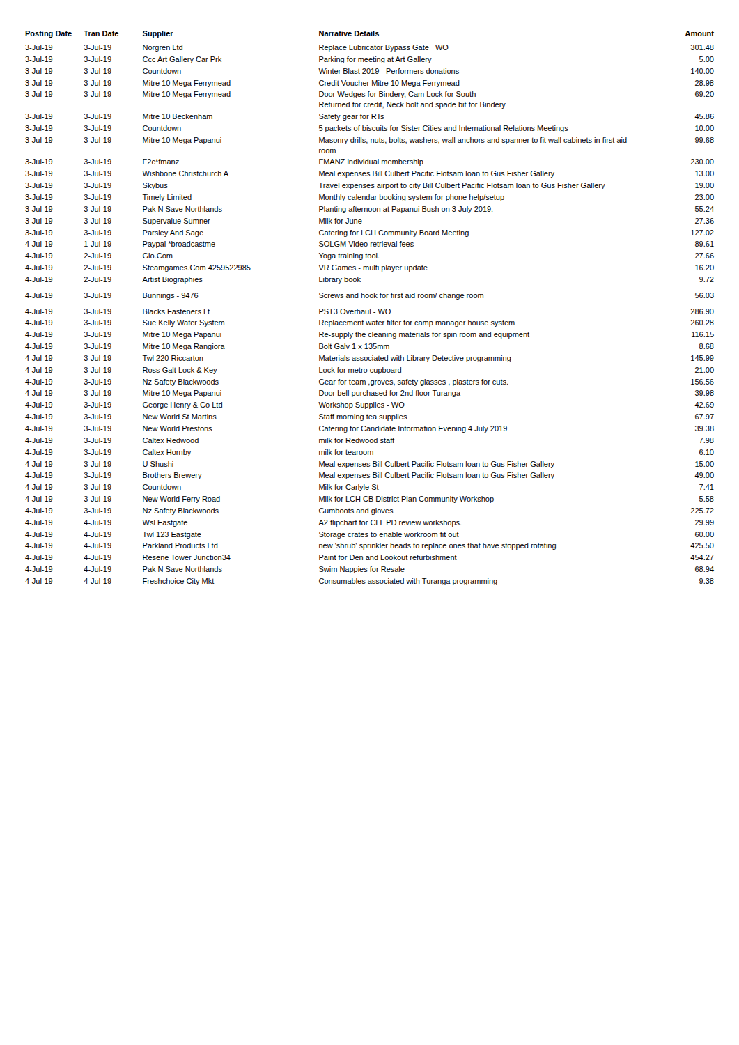| Posting Date | Tran Date | Supplier | Narrative Details | Amount |
| --- | --- | --- | --- | --- |
| 3-Jul-19 | 3-Jul-19 | Norgren Ltd | Replace Lubricator Bypass Gate WO | 301.48 |
| 3-Jul-19 | 3-Jul-19 | Ccc Art Gallery Car Prk | Parking for meeting at Art Gallery | 5.00 |
| 3-Jul-19 | 3-Jul-19 | Countdown | Winter Blast 2019 - Performers donations | 140.00 |
| 3-Jul-19 | 3-Jul-19 | Mitre 10 Mega Ferrymead | Credit Voucher Mitre 10 Mega Ferrymead | -28.98 |
| 3-Jul-19 | 3-Jul-19 | Mitre 10 Mega Ferrymead | Door Wedges for Bindery, Cam Lock for South Returned for credit, Neck bolt and spade bit for Bindery | 69.20 |
| 3-Jul-19 | 3-Jul-19 | Mitre 10 Beckenham | Safety gear for RTs | 45.86 |
| 3-Jul-19 | 3-Jul-19 | Countdown | 5 packets of biscuits for Sister Cities and International Relations Meetings | 10.00 |
| 3-Jul-19 | 3-Jul-19 | Mitre 10 Mega Papanui | Masonry drills, nuts, bolts, washers, wall anchors and spanner to fit wall cabinets in first aid room | 99.68 |
| 3-Jul-19 | 3-Jul-19 | F2c*fmanz | FMANZ individual membership | 230.00 |
| 3-Jul-19 | 3-Jul-19 | Wishbone Christchurch A | Meal expenses Bill Culbert Pacific Flotsam loan to Gus Fisher Gallery | 13.00 |
| 3-Jul-19 | 3-Jul-19 | Skybus | Travel expenses airport to city Bill Culbert Pacific Flotsam loan to Gus Fisher Gallery | 19.00 |
| 3-Jul-19 | 3-Jul-19 | Timely Limited | Monthly calendar booking system for phone help/setup | 23.00 |
| 3-Jul-19 | 3-Jul-19 | Pak N Save Northlands | Planting afternoon at Papanui Bush on 3 July 2019. | 55.24 |
| 3-Jul-19 | 3-Jul-19 | Supervalue Sumner | Milk for June | 27.36 |
| 3-Jul-19 | 3-Jul-19 | Parsley And Sage | Catering for LCH Community Board Meeting | 127.02 |
| 4-Jul-19 | 1-Jul-19 | Paypal *broadcastme | SOLGM Video retrieval fees | 89.61 |
| 4-Jul-19 | 2-Jul-19 | Glo.Com | Yoga training tool. | 27.66 |
| 4-Jul-19 | 2-Jul-19 | Steamgames.Com 4259522985 | VR Games - multi player update | 16.20 |
| 4-Jul-19 | 2-Jul-19 | Artist Biographies | Library book | 9.72 |
| 4-Jul-19 | 3-Jul-19 | Bunnings - 9476 | Screws and hook for first aid room/ change room | 56.03 |
| 4-Jul-19 | 3-Jul-19 | Blacks Fasteners Lt | PST3 Overhaul - WO | 286.90 |
| 4-Jul-19 | 3-Jul-19 | Sue Kelly Water System | Replacement water filter for camp manager house system | 260.28 |
| 4-Jul-19 | 3-Jul-19 | Mitre 10 Mega Papanui | Re-supply the cleaning materials for spin room and equipment | 116.15 |
| 4-Jul-19 | 3-Jul-19 | Mitre 10 Mega Rangiora | Bolt Galv 1 x 135mm | 8.68 |
| 4-Jul-19 | 3-Jul-19 | Twl 220 Riccarton | Materials associated with Library Detective programming | 145.99 |
| 4-Jul-19 | 3-Jul-19 | Ross Galt Lock & Key | Lock for metro cupboard | 21.00 |
| 4-Jul-19 | 3-Jul-19 | Nz Safety Blackwoods | Gear for team ,groves, safety glasses , plasters for cuts. | 156.56 |
| 4-Jul-19 | 3-Jul-19 | Mitre 10 Mega Papanui | Door bell purchased for 2nd floor Turanga | 39.98 |
| 4-Jul-19 | 3-Jul-19 | George Henry & Co Ltd | Workshop Supplies - WO | 42.69 |
| 4-Jul-19 | 3-Jul-19 | New World St Martins | Staff morning tea supplies | 67.97 |
| 4-Jul-19 | 3-Jul-19 | New World Prestons | Catering for Candidate Information Evening 4 July 2019 | 39.38 |
| 4-Jul-19 | 3-Jul-19 | Caltex Redwood | milk for Redwood staff | 7.98 |
| 4-Jul-19 | 3-Jul-19 | Caltex Hornby | milk for tearoom | 6.10 |
| 4-Jul-19 | 3-Jul-19 | U Shushi | Meal expenses Bill Culbert Pacific Flotsam loan to Gus Fisher Gallery | 15.00 |
| 4-Jul-19 | 3-Jul-19 | Brothers Brewery | Meal expenses Bill Culbert Pacific Flotsam loan to Gus Fisher Gallery | 49.00 |
| 4-Jul-19 | 3-Jul-19 | Countdown | Milk for Carlyle St | 7.41 |
| 4-Jul-19 | 3-Jul-19 | New World Ferry Road | Milk for LCH CB District Plan Community Workshop | 5.58 |
| 4-Jul-19 | 3-Jul-19 | Nz Safety Blackwoods | Gumboots and gloves | 225.72 |
| 4-Jul-19 | 4-Jul-19 | Wsl Eastgate | A2 flipchart for CLL PD review workshops. | 29.99 |
| 4-Jul-19 | 4-Jul-19 | Twl 123 Eastgate | Storage crates to enable workroom fit out | 60.00 |
| 4-Jul-19 | 4-Jul-19 | Parkland Products Ltd | new 'shrub' sprinkler heads to replace ones that have stopped rotating | 425.50 |
| 4-Jul-19 | 4-Jul-19 | Resene Tower Junction34 | Paint for Den and Lookout refurbishment | 454.27 |
| 4-Jul-19 | 4-Jul-19 | Pak N Save Northlands | Swim Nappies for Resale | 68.94 |
| 4-Jul-19 | 4-Jul-19 | Freshchoice City Mkt | Consumables associated with Turanga programming | 9.38 |